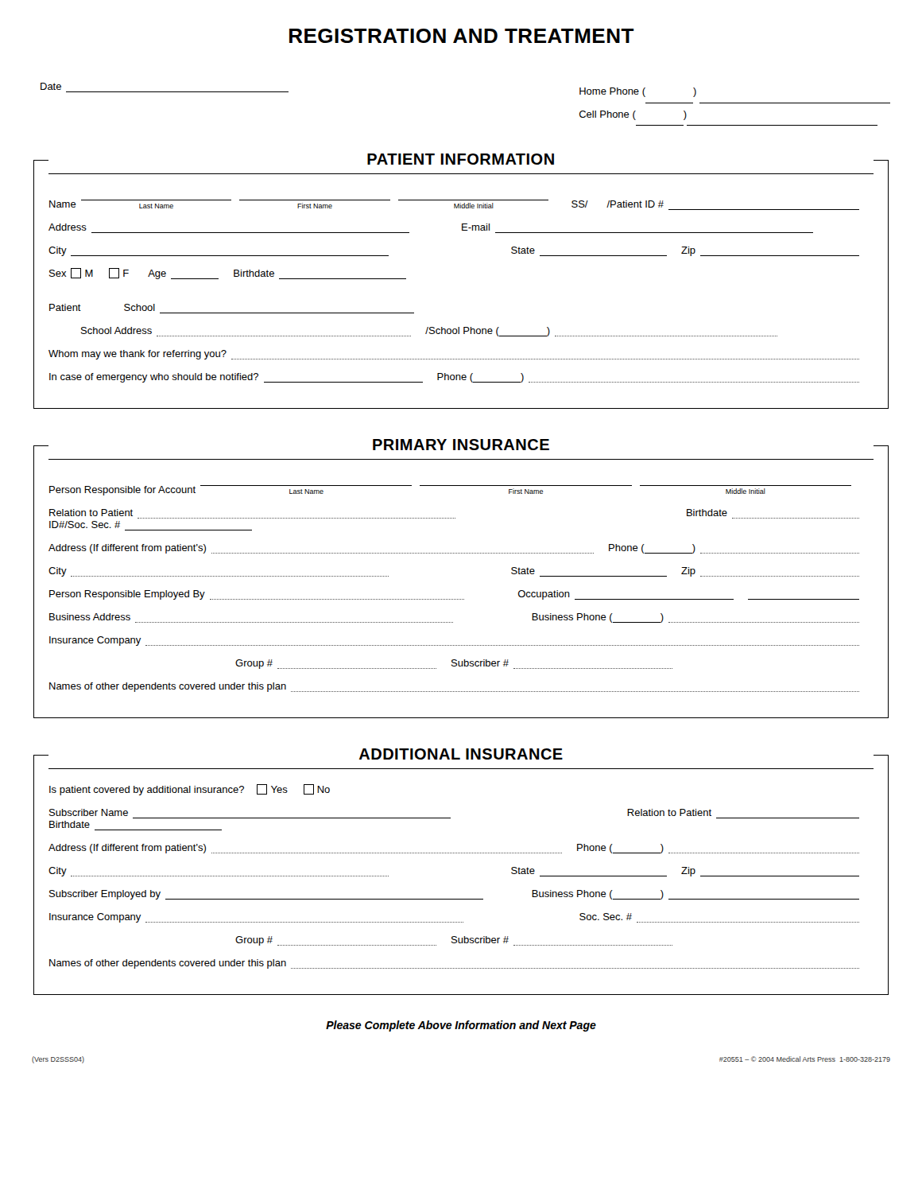REGISTRATION AND TREATMENT
Date
Home Phone ( )
Cell Phone ( )
PATIENT INFORMATION
Name
Last Name
First Name
Middle Initial
SS/
/Patient ID #
Address
E-mail
City
State
Zip
Sex M F
Age
Birthdate
Patient
School
School Address
/School Phone ( )
Whom may we thank for referring you?
In case of emergency who should be notified?
Phone ( )
PRIMARY INSURANCE
Person Responsible for Account
Last Name
First Name
Middle Initial
Relation to Patient
Birthdate
ID#/Soc. Sec. #
Address (If different from patient's)
Phone ( )
City
State
Zip
Person Responsible Employed By
Occupation
Business Address
Business Phone ( )
Insurance Company
Group #
Subscriber #
Names of other dependents covered under this plan
ADDITIONAL INSURANCE
Is patient covered by additional insurance? Yes No
Subscriber Name
Relation to Patient
Birthdate
Address (If different from patient's)
Phone ( )
City
State
Zip
Subscriber Employed by
Business Phone ( )
Insurance Company
Soc. Sec. #
Group #
Subscriber #
Names of other dependents covered under this plan
Please Complete Above Information and Next Page
(Vers D2SSS04)
#20551 – © 2004 Medical Arts Press 1-800-328-2179